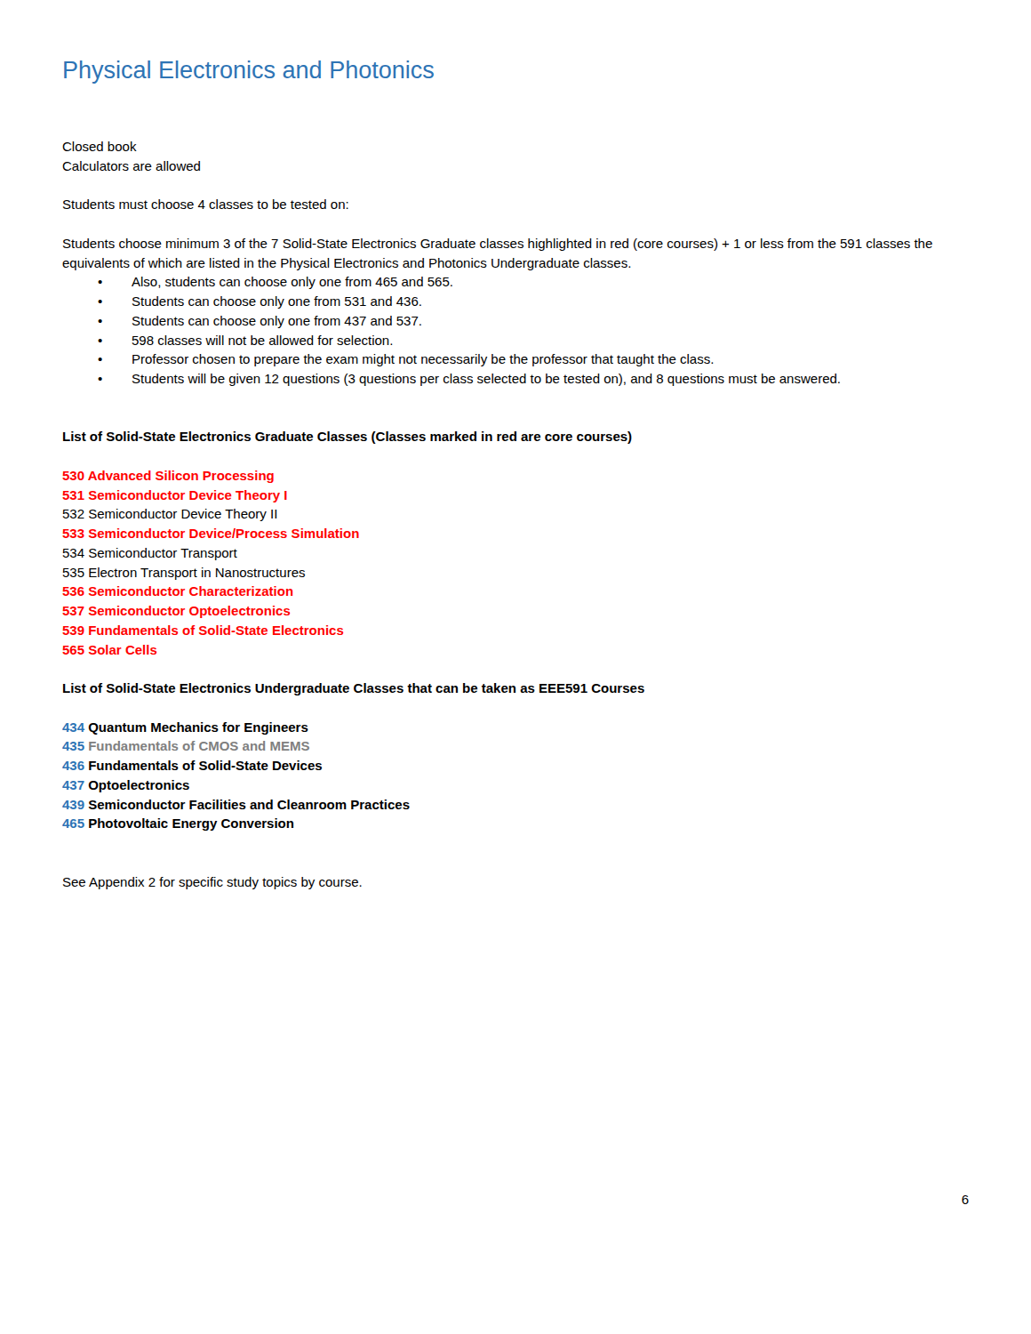Physical Electronics and Photonics
Closed book
Calculators are allowed
Students must choose 4 classes to be tested on:
Students choose minimum 3 of the 7 Solid-State Electronics Graduate classes highlighted in red (core courses) + 1 or less from the 591 classes the equivalents of which are listed in the Physical Electronics and Photonics Undergraduate classes.
Also, students can choose only one from 465 and 565.
Students can choose only one from 531 and 436.
Students can choose only one from 437 and 537.
598 classes will not be allowed for selection.
Professor chosen to prepare the exam might not necessarily be the professor that taught the class.
Students will be given 12 questions (3 questions per class selected to be tested on), and 8 questions must be answered.
List of Solid-State Electronics Graduate Classes (Classes marked in red are core courses)
530 Advanced Silicon Processing
531 Semiconductor Device Theory I
532 Semiconductor Device Theory II
533 Semiconductor Device/Process Simulation
534 Semiconductor Transport
535 Electron Transport in Nanostructures
536 Semiconductor Characterization
537 Semiconductor Optoelectronics
539 Fundamentals of Solid-State Electronics
565 Solar Cells
List of Solid-State Electronics Undergraduate Classes that can be taken as EEE591 Courses
434 Quantum Mechanics for Engineers
435 Fundamentals of CMOS and MEMS
436 Fundamentals of Solid-State Devices
437 Optoelectronics
439 Semiconductor Facilities and Cleanroom Practices
465 Photovoltaic Energy Conversion
See Appendix 2 for specific study topics by course.
6